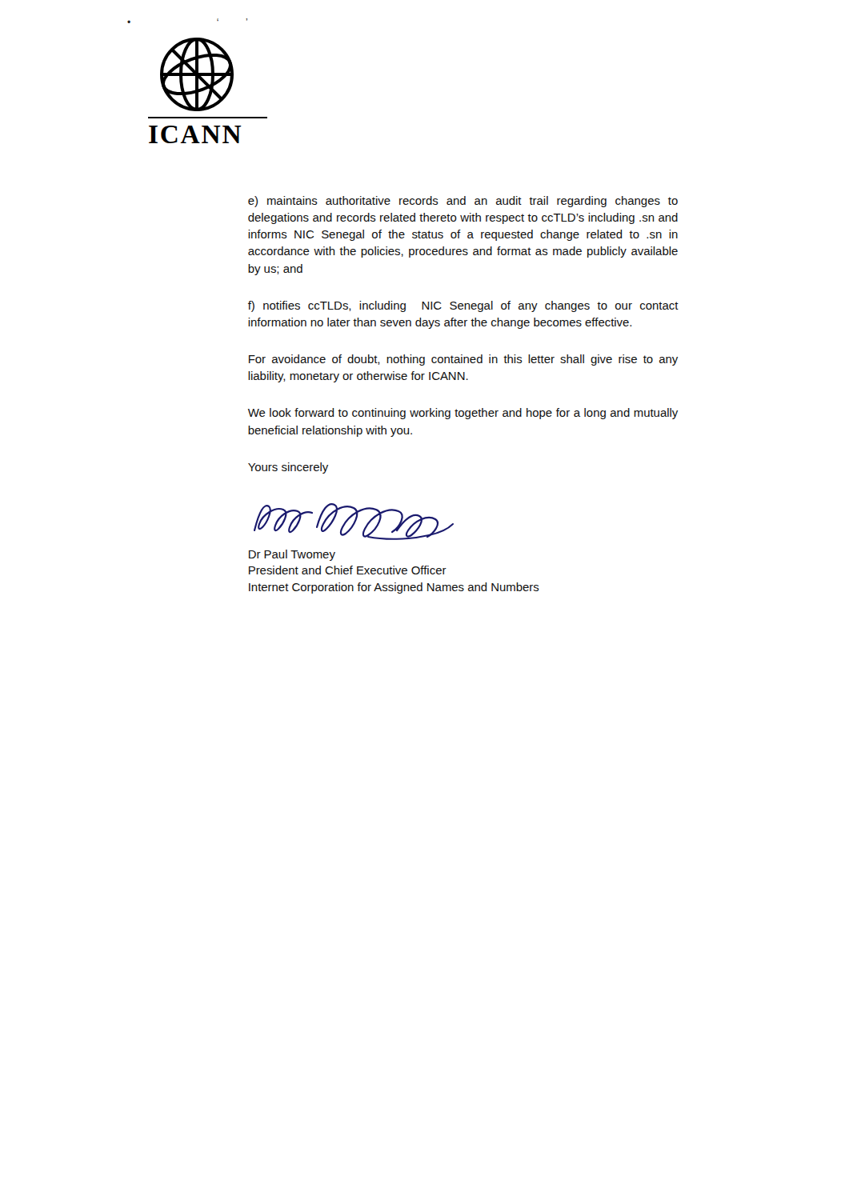• ‘’
ICANN
e) maintains authoritative records and an audit trail regarding changes to delegations and records related thereto with respect to ccTLD’s including .sn and informs NIC Senegal of the status of a requested change related to .sn in accordance with the policies, procedures and format as made publicly available by us; and
f) notifies ccTLDs, including NIC Senegal of any changes to our contact information no later than seven days after the change becomes effective.
For avoidance of doubt, nothing contained in this letter shall give rise to any liability, monetary or otherwise for ICANN.
We look forward to continuing working together and hope for a long and mutually beneficial relationship with you.
Yours sincerely
Dr Paul Twomey
President and Chief Executive Officer
Internet Corporation for Assigned Names and Numbers